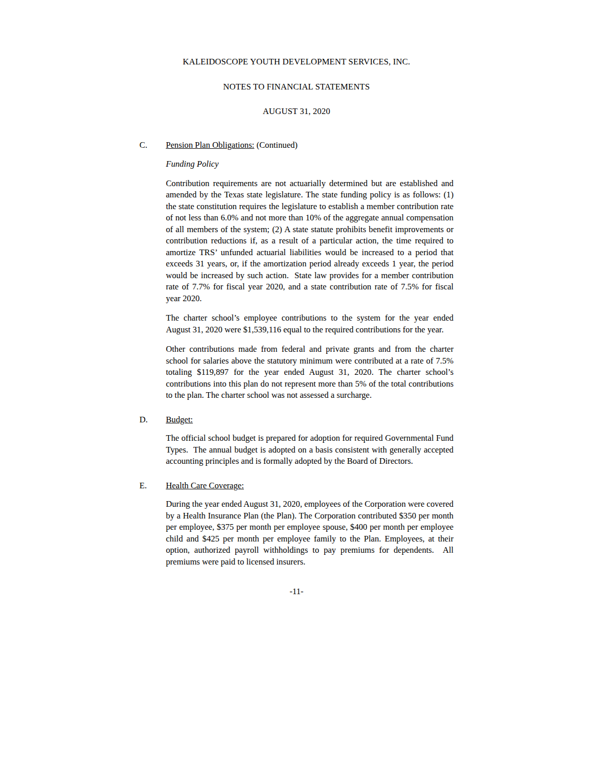KALEIDOSCOPE YOUTH DEVELOPMENT SERVICES, INC.
NOTES TO FINANCIAL STATEMENTS
AUGUST 31, 2020
C.
Pension Plan Obligations: (Continued)
Funding Policy
Contribution requirements are not actuarially determined but are established and amended by the Texas state legislature. The state funding policy is as follows: (1) the state constitution requires the legislature to establish a member contribution rate of not less than 6.0% and not more than 10% of the aggregate annual compensation of all members of the system; (2) A state statute prohibits benefit improvements or contribution reductions if, as a result of a particular action, the time required to amortize TRS’ unfunded actuarial liabilities would be increased to a period that exceeds 31 years, or, if the amortization period already exceeds 1 year, the period would be increased by such action. State law provides for a member contribution rate of 7.7% for fiscal year 2020, and a state contribution rate of 7.5% for fiscal year 2020.
The charter school’s employee contributions to the system for the year ended August 31, 2020 were $1,539,116 equal to the required contributions for the year.
Other contributions made from federal and private grants and from the charter school for salaries above the statutory minimum were contributed at a rate of 7.5% totaling $119,897 for the year ended August 31, 2020. The charter school’s contributions into this plan do not represent more than 5% of the total contributions to the plan. The charter school was not assessed a surcharge.
D.
Budget:
The official school budget is prepared for adoption for required Governmental Fund Types. The annual budget is adopted on a basis consistent with generally accepted accounting principles and is formally adopted by the Board of Directors.
E.
Health Care Coverage:
During the year ended August 31, 2020, employees of the Corporation were covered by a Health Insurance Plan (the Plan). The Corporation contributed $350 per month per employee, $375 per month per employee spouse, $400 per month per employee child and $425 per month per employee family to the Plan. Employees, at their option, authorized payroll withholdings to pay premiums for dependents. All premiums were paid to licensed insurers.
-11-